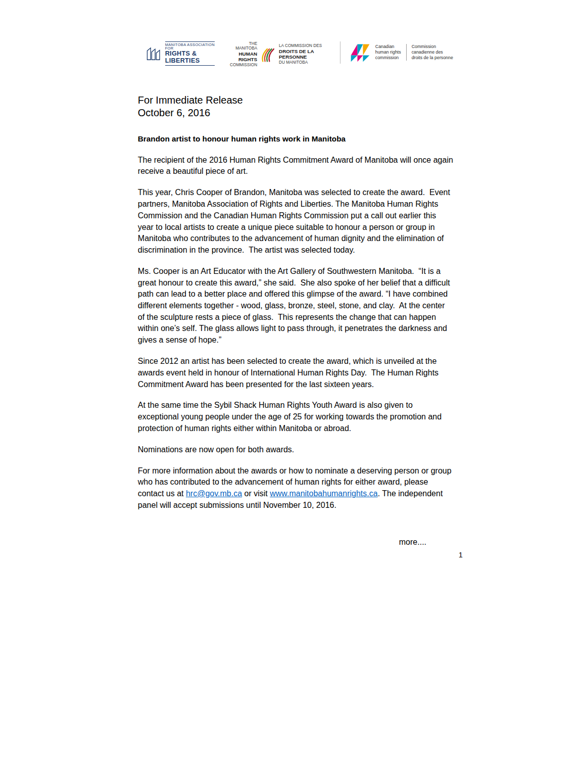Manitoba Association for RIGHTS & LIBERTIES
THE MANITOBA
HUMAN RIGHTS
COMMISSION
LA COMMISSION DES
DROITS DE LA PERSONNE
DU MANITOBA
Canadian
human rights
commission
Commission
canadienne des
droits de la personne
For Immediate Release
October 6, 2016
Brandon artist to honour human rights work in Manitoba
The recipient of the 2016 Human Rights Commitment Award of Manitoba will once again receive a beautiful piece of art.
This year, Chris Cooper of Brandon, Manitoba was selected to create the award. Event partners, Manitoba Association of Rights and Liberties. The Manitoba Human Rights Commission and the Canadian Human Rights Commission put a call out earlier this year to local artists to create a unique piece suitable to honour a person or group in Manitoba who contributes to the advancement of human dignity and the elimination of discrimination in the province. The artist was selected today.
Ms. Cooper is an Art Educator with the Art Gallery of Southwestern Manitoba. “It is a great honour to create this award,” she said. She also spoke of her belief that a difficult path can lead to a better place and offered this glimpse of the award. “I have combined different elements together - wood, glass, bronze, steel, stone, and clay. At the center of the sculpture rests a piece of glass. This represents the change that can happen within one’s self. The glass allows light to pass through, it penetrates the darkness and gives a sense of hope.”
Since 2012 an artist has been selected to create the award, which is unveiled at the awards event held in honour of International Human Rights Day. The Human Rights Commitment Award has been presented for the last sixteen years.
At the same time the Sybil Shack Human Rights Youth Award is also given to exceptional young people under the age of 25 for working towards the promotion and protection of human rights either within Manitoba or abroad.
Nominations are now open for both awards.
For more information about the awards or how to nominate a deserving person or group who has contributed to the advancement of human rights for either award, please contact us at hrc@gov.mb.ca or visit www.manitobahumanrights.ca. The independent panel will accept submissions until November 10, 2016.
more....
1